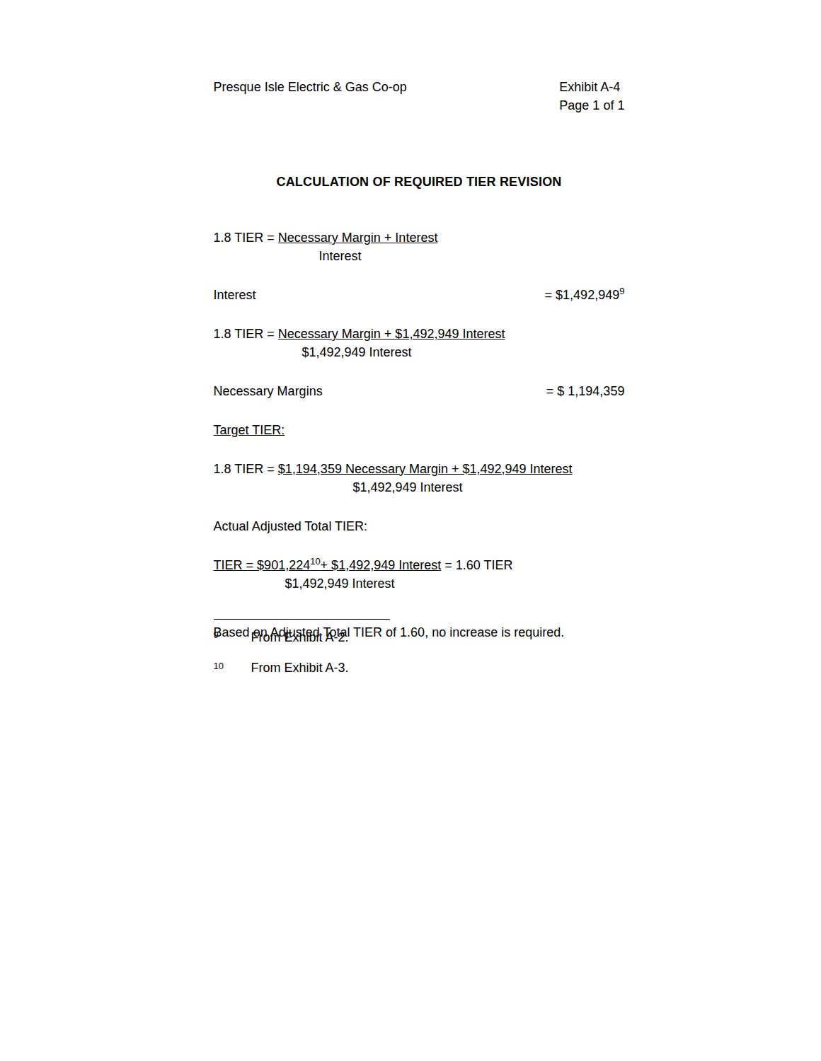Presque Isle Electric & Gas Co-op
Exhibit A-4
Page 1 of 1
CALCULATION OF REQUIRED TIER REVISION
1.8 TIER = Necessary Margin + Interest
Interest
Interest
= $1,492,9499
1.8 TIER = Necessary Margin + $1,492,949 Interest
$1,492,949 Interest
Necessary Margins
= $ 1,194,359
Target TIER:
1.8 TIER = $1,194,359 Necessary Margin + $1,492,949 Interest
$1,492,949 Interest
Actual Adjusted Total TIER:
TIER = $901,22410+ $1,492,949 Interest = 1.60 TIER
$1,492,949 Interest
Based on Adjusted Total TIER of 1.60, no increase is required.
9
From Exhibit A-2.
10
From Exhibit A-3.